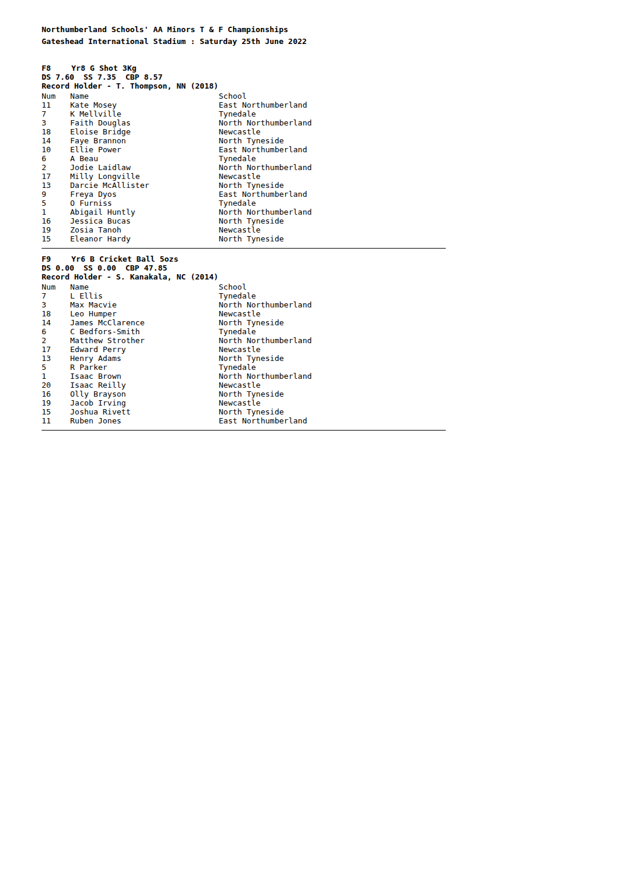Northumberland Schools' AA Minors T & F Championships
Gateshead International Stadium : Saturday 25th June 2022
F8 Yr8 G Shot 3Kg
DS 7.60 SS 7.35 CBP 8.57
Record Holder - T. Thompson, NN (2018)
| Num | Name | School |
| 11 | Kate Mosey | East Northumberland |
| 7 | K Mellville | Tynedale |
| 3 | Faith Douglas | North Northumberland |
| 18 | Eloise Bridge | Newcastle |
| 14 | Faye Brannon | North Tyneside |
| 10 | Ellie Power | East Northumberland |
| 6 | A Beau | Tynedale |
| 2 | Jodie Laidlaw | North Northumberland |
| 17 | Milly Longville | Newcastle |
| 13 | Darcie McAllister | North Tyneside |
| 9 | Freya Dyos | East Northumberland |
| 5 | O Furniss | Tynedale |
| 1 | Abigail Huntly | North Northumberland |
| 16 | Jessica Bucas | North Tyneside |
| 19 | Zosia Tanoh | Newcastle |
| 15 | Eleanor Hardy | North Tyneside |
F9 Yr6 B Cricket Ball 5ozs
DS 0.00 SS 0.00 CBP 47.85
Record Holder - S. Kanakala, NC (2014)
| Num | Name | School |
| 7 | L Ellis | Tynedale |
| 3 | Max Macvie | North Northumberland |
| 18 | Leo Humper | Newcastle |
| 14 | James McClarence | North Tyneside |
| 6 | C Bedfors-Smith | Tynedale |
| 2 | Matthew Strother | North Northumberland |
| 17 | Edward Perry | Newcastle |
| 13 | Henry Adams | North Tyneside |
| 5 | R Parker | Tynedale |
| 1 | Isaac Brown | North Northumberland |
| 20 | Isaac Reilly | Newcastle |
| 16 | Olly Brayson | North Tyneside |
| 19 | Jacob Irving | Newcastle |
| 15 | Joshua Rivett | North Tyneside |
| 11 | Ruben Jones | East Northumberland |